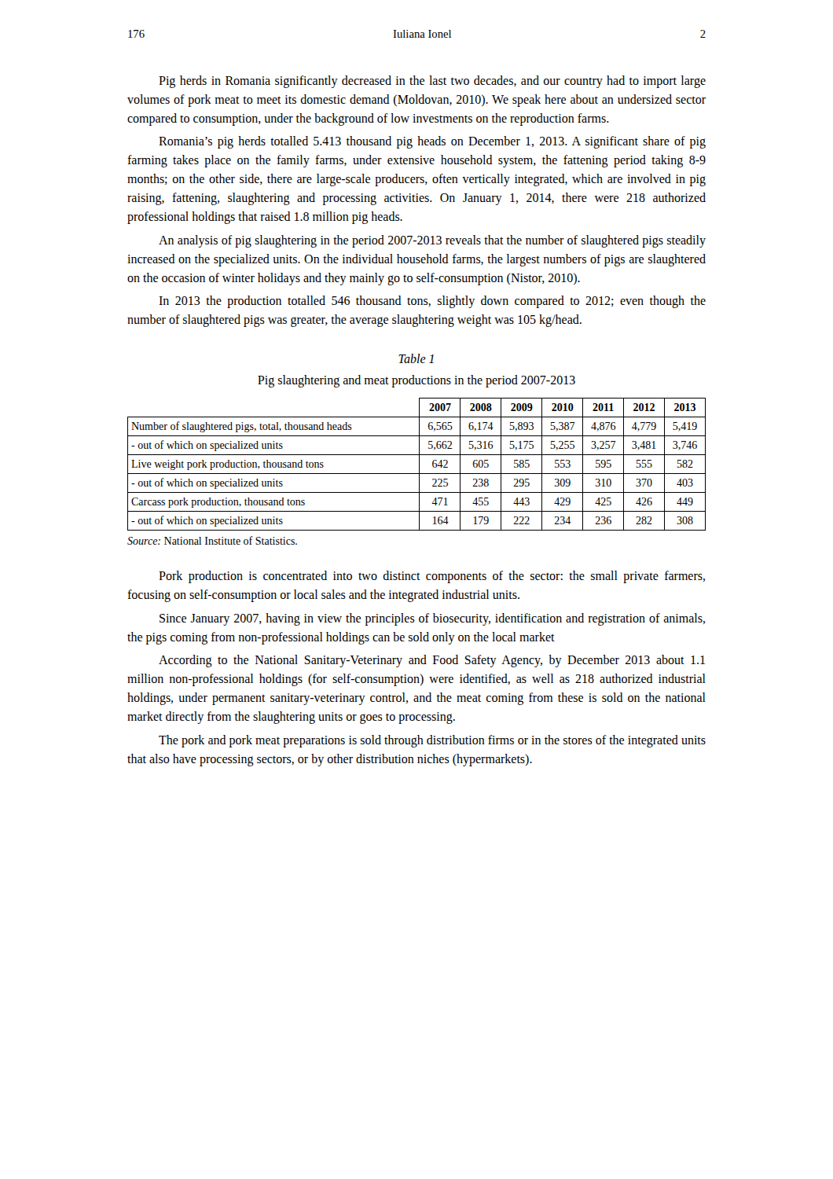176 Iuliana Ionel 2
Pig herds in Romania significantly decreased in the last two decades, and our country had to import large volumes of pork meat to meet its domestic demand (Moldovan, 2010). We speak here about an undersized sector compared to consumption, under the background of low investments on the reproduction farms.
Romania’s pig herds totalled 5.413 thousand pig heads on December 1, 2013. A significant share of pig farming takes place on the family farms, under extensive household system, the fattening period taking 8-9 months; on the other side, there are large-scale producers, often vertically integrated, which are involved in pig raising, fattening, slaughtering and processing activities. On January 1, 2014, there were 218 authorized professional holdings that raised 1.8 million pig heads.
An analysis of pig slaughtering in the period 2007-2013 reveals that the number of slaughtered pigs steadily increased on the specialized units. On the individual household farms, the largest numbers of pigs are slaughtered on the occasion of winter holidays and they mainly go to self-consumption (Nistor, 2010).
In 2013 the production totalled 546 thousand tons, slightly down compared to 2012; even though the number of slaughtered pigs was greater, the average slaughtering weight was 105 kg/head.
Table 1
Pig slaughtering and meat productions in the period 2007-2013
| | 2007 | 2008 | 2009 | 2010 | 2011 | 2012 | 2013 |
| --- | --- | --- | --- | --- | --- | --- | --- |
| Number of slaughtered pigs, total, thousand heads | 6,565 | 6,174 | 5,893 | 5,387 | 4,876 | 4,779 | 5,419 |
| - out of which on specialized units | 5,662 | 5,316 | 5,175 | 5,255 | 3,257 | 3,481 | 3,746 |
| Live weight pork production, thousand tons | 642 | 605 | 585 | 553 | 595 | 555 | 582 |
| - out of which on specialized units | 225 | 238 | 295 | 309 | 310 | 370 | 403 |
| Carcass pork production, thousand tons | 471 | 455 | 443 | 429 | 425 | 426 | 449 |
| - out of which on specialized units | 164 | 179 | 222 | 234 | 236 | 282 | 308 |
Source: National Institute of Statistics.
Pork production is concentrated into two distinct components of the sector: the small private farmers, focusing on self-consumption or local sales and the integrated industrial units.
Since January 2007, having in view the principles of biosecurity, identification and registration of animals, the pigs coming from non-professional holdings can be sold only on the local market
According to the National Sanitary-Veterinary and Food Safety Agency, by December 2013 about 1.1 million non-professional holdings (for self-consumption) were identified, as well as 218 authorized industrial holdings, under permanent sanitary-veterinary control, and the meat coming from these is sold on the national market directly from the slaughtering units or goes to processing.
The pork and pork meat preparations is sold through distribution firms or in the stores of the integrated units that also have processing sectors, or by other distribution niches (hypermarkets).